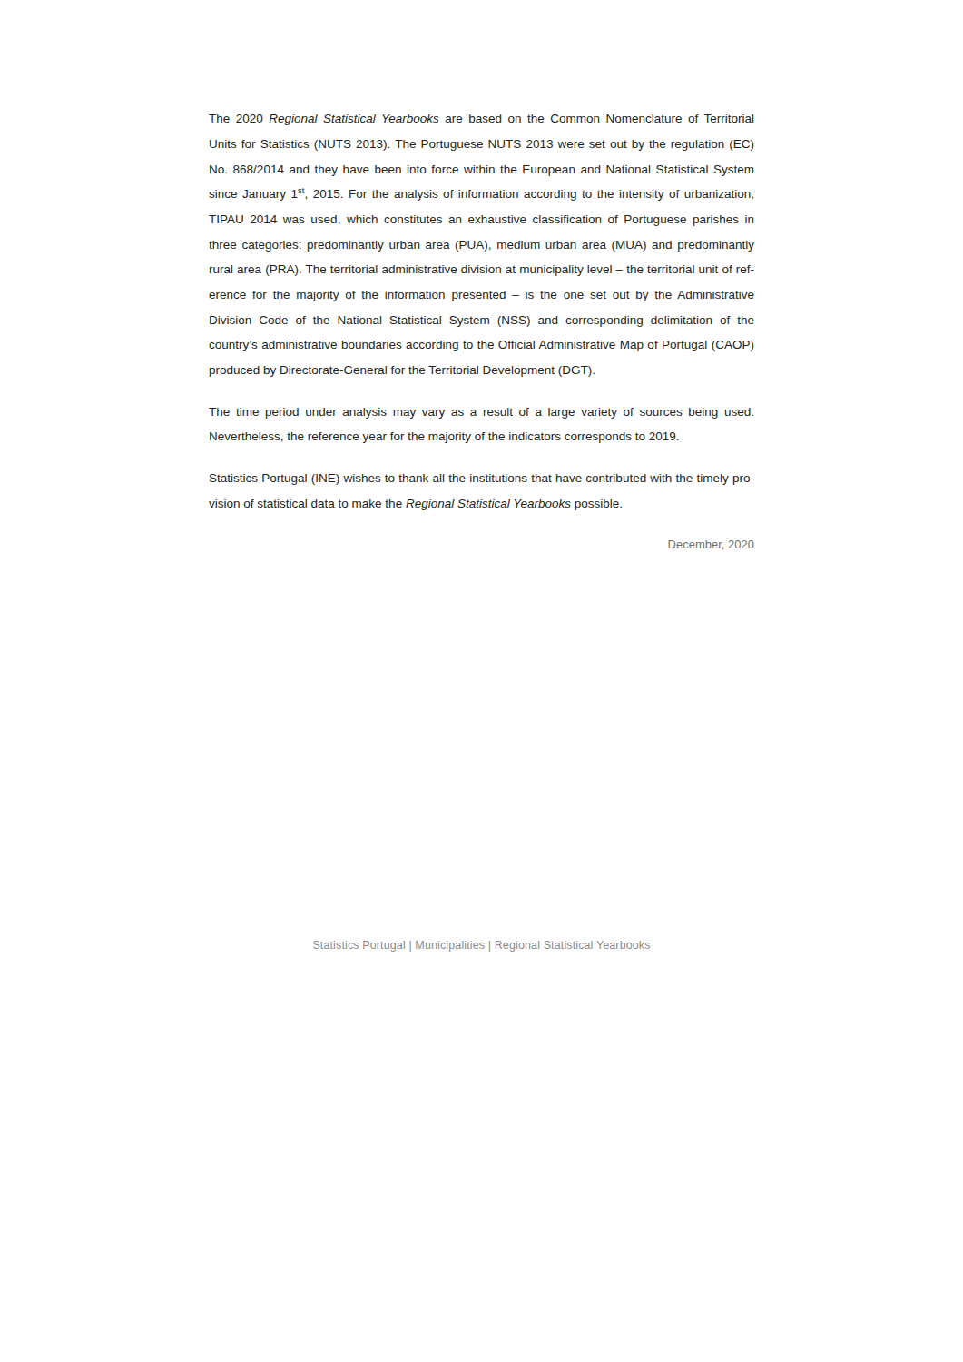The 2020 Regional Statistical Yearbooks are based on the Common Nomenclature of Territorial Units for Statistics (NUTS 2013). The Portuguese NUTS 2013 were set out by the regulation (EC) No. 868/2014 and they have been into force within the European and National Statistical System since January 1st, 2015. For the analysis of information according to the intensity of urbanization, TIPAU 2014 was used, which constitutes an exhaustive classification of Portuguese parishes in three categories: predominantly urban area (PUA), medium urban area (MUA) and predominantly rural area (PRA). The territorial administrative division at municipality level – the territorial unit of reference for the majority of the information presented – is the one set out by the Administrative Division Code of the National Statistical System (NSS) and corresponding delimitation of the country’s administrative boundaries according to the Official Administrative Map of Portugal (CAOP) produced by Directorate-General for the Territorial Development (DGT).
The time period under analysis may vary as a result of a large variety of sources being used. Nevertheless, the reference year for the majority of the indicators corresponds to 2019.
Statistics Portugal (INE) wishes to thank all the institutions that have contributed with the timely provision of statistical data to make the Regional Statistical Yearbooks possible.
December, 2020
Statistics Portugal | Municipalities | Regional Statistical Yearbooks